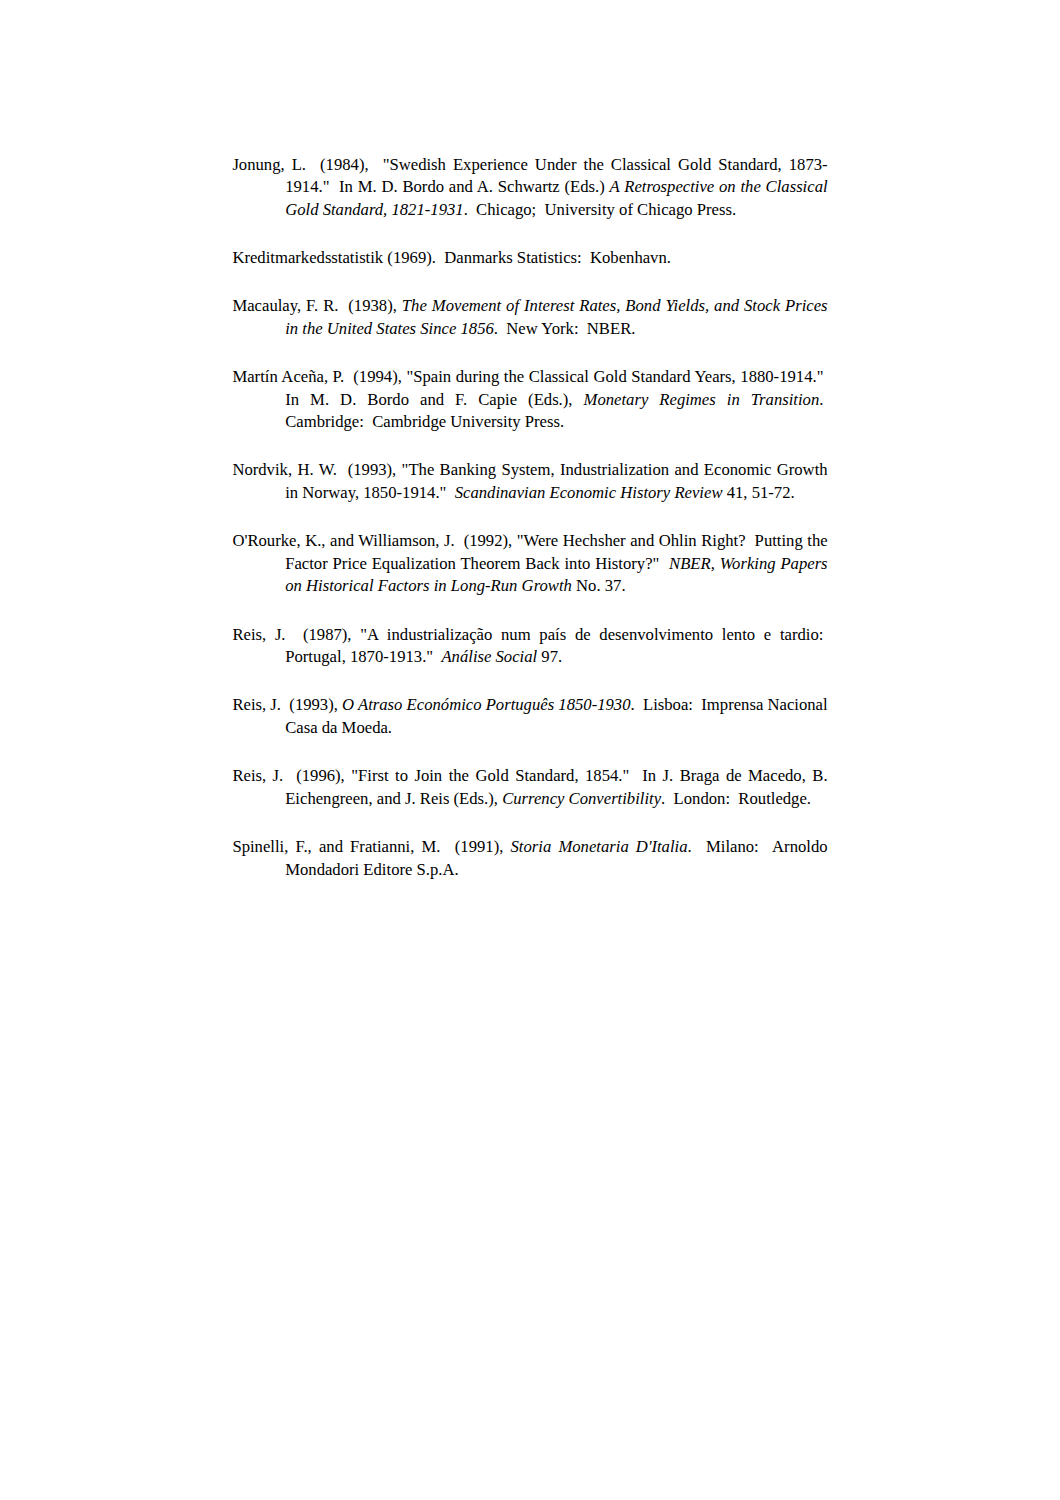Jonung, L. (1984), "Swedish Experience Under the Classical Gold Standard, 1873-1914." In M. D. Bordo and A. Schwartz (Eds.) A Retrospective on the Classical Gold Standard, 1821-1931. Chicago; University of Chicago Press.
Kreditmarkedsstatistik (1969). Danmarks Statistics: Kobenhavn.
Macaulay, F. R. (1938), The Movement of Interest Rates, Bond Yields, and Stock Prices in the United States Since 1856. New York: NBER.
Martín Aceña, P. (1994), "Spain during the Classical Gold Standard Years, 1880-1914." In M. D. Bordo and F. Capie (Eds.), Monetary Regimes in Transition. Cambridge: Cambridge University Press.
Nordvik, H. W. (1993), "The Banking System, Industrialization and Economic Growth in Norway, 1850-1914." Scandinavian Economic History Review 41, 51-72.
O'Rourke, K., and Williamson, J. (1992), "Were Hechsher and Ohlin Right? Putting the Factor Price Equalization Theorem Back into History?" NBER, Working Papers on Historical Factors in Long-Run Growth No. 37.
Reis, J. (1987), "A industrialização num país de desenvolvimento lento e tardio: Portugal, 1870-1913." Análise Social 97.
Reis, J. (1993), O Atraso Económico Português 1850-1930. Lisboa: Imprensa Nacional Casa da Moeda.
Reis, J. (1996), "First to Join the Gold Standard, 1854." In J. Braga de Macedo, B. Eichengreen, and J. Reis (Eds.), Currency Convertibility. London: Routledge.
Spinelli, F., and Fratianni, M. (1991), Storia Monetaria D'Italia. Milano: Arnoldo Mondadori Editore S.p.A.